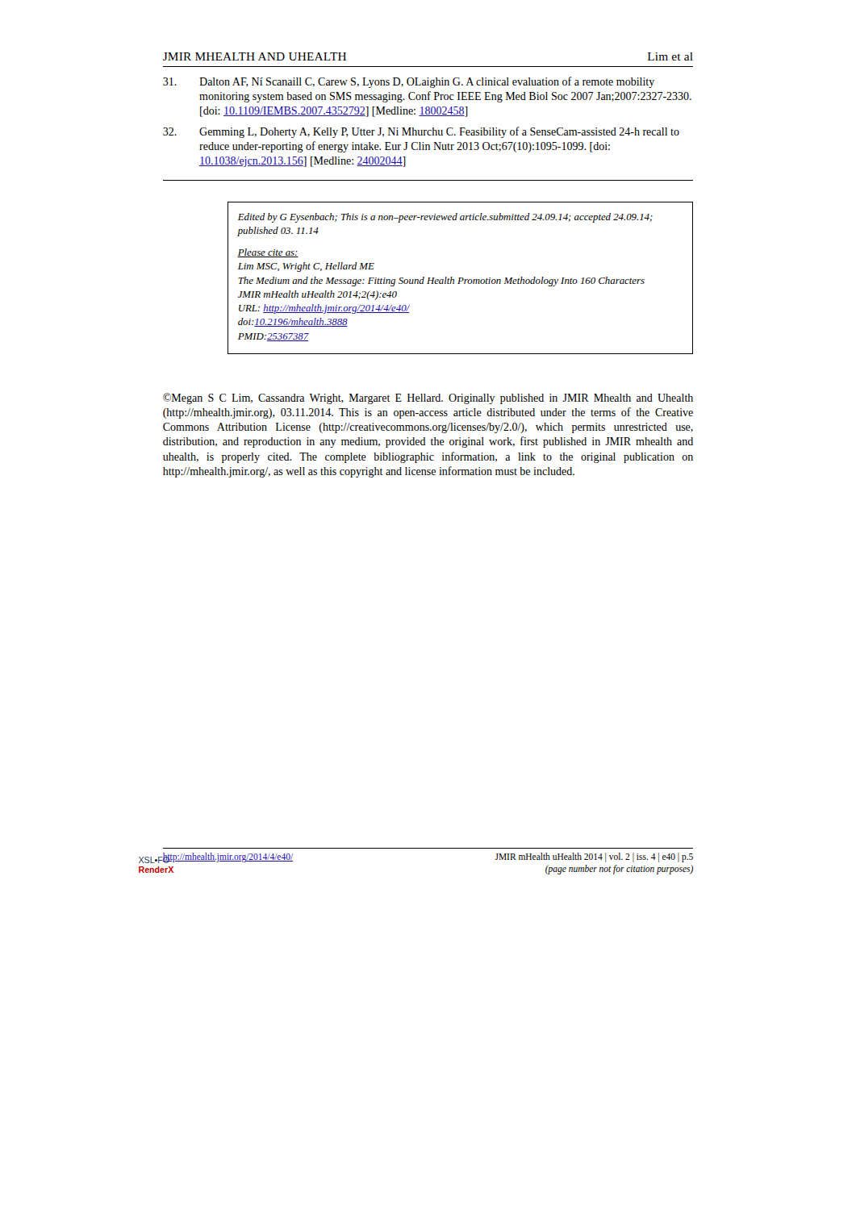JMIR MHEALTH AND UHEALTH
Lim et al
31. Dalton AF, Ní Scanaill C, Carew S, Lyons D, OLaighin G. A clinical evaluation of a remote mobility monitoring system based on SMS messaging. Conf Proc IEEE Eng Med Biol Soc 2007 Jan;2007:2327-2330. [doi: 10.1109/IEMBS.2007.4352792] [Medline: 18002458]
32. Gemming L, Doherty A, Kelly P, Utter J, Ni Mhurchu C. Feasibility of a SenseCam-assisted 24-h recall to reduce under-reporting of energy intake. Eur J Clin Nutr 2013 Oct;67(10):1095-1099. [doi: 10.1038/ejcn.2013.156] [Medline: 24002044]
Edited by G Eysenbach; This is a non–peer-reviewed article.submitted 24.09.14; accepted 24.09.14; published 03. 11.14
Please cite as:
Lim MSC, Wright C, Hellard ME
The Medium and the Message: Fitting Sound Health Promotion Methodology Into 160 Characters
JMIR mHealth uHealth 2014;2(4):e40
URL: http://mhealth.jmir.org/2014/4/e40/
doi:10.2196/mhealth.3888
PMID:25367387
©Megan S C Lim, Cassandra Wright, Margaret E Hellard. Originally published in JMIR Mhealth and Uhealth (http://mhealth.jmir.org), 03.11.2014. This is an open-access article distributed under the terms of the Creative Commons Attribution License (http://creativecommons.org/licenses/by/2.0/), which permits unrestricted use, distribution, and reproduction in any medium, provided the original work, first published in JMIR mhealth and uhealth, is properly cited. The complete bibliographic information, a link to the original publication on http://mhealth.jmir.org/, as well as this copyright and license information must be included.
XSL•FO
RenderX
http://mhealth.jmir.org/2014/4/e40/
JMIR mHealth uHealth 2014 | vol. 2 | iss. 4 | e40 | p.5
(page number not for citation purposes)